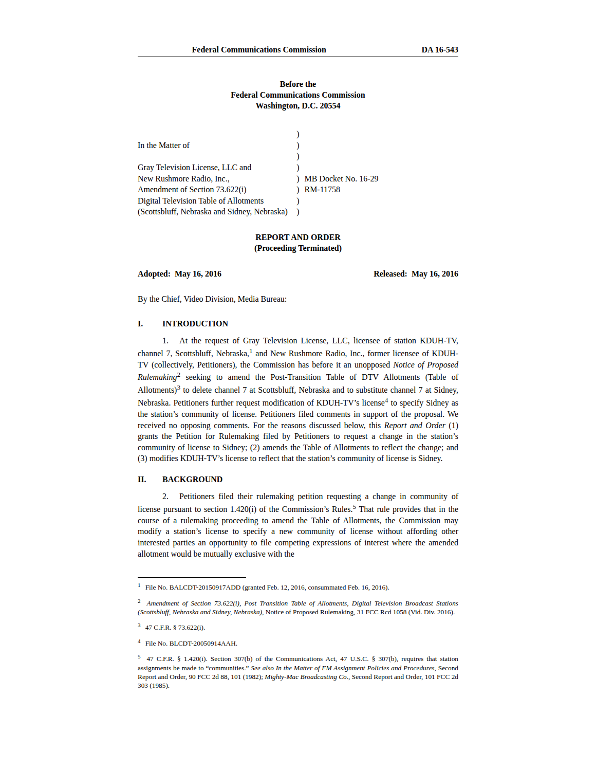Federal Communications Commission DA 16-543
Before the
Federal Communications Commission
Washington, D.C. 20554
| | ) | |
| In the Matter of | ) | |
| | ) | |
| Gray Television License, LLC and | ) | |
| New Rushmore Radio, Inc., | ) | MB Docket No. 16-29 |
| Amendment of Section 73.622(i) | ) | RM-11758 |
| Digital Television Table of Allotments | ) | |
| (Scottsbluff, Nebraska and Sidney, Nebraska) | ) | |
REPORT AND ORDER
(Proceeding Terminated)
Adopted: May 16, 2016 Released: May 16, 2016
By the Chief, Video Division, Media Bureau:
I. INTRODUCTION
1. At the request of Gray Television License, LLC, licensee of station KDUH-TV, channel 7, Scottsbluff, Nebraska,1 and New Rushmore Radio, Inc., former licensee of KDUH-TV (collectively, Petitioners), the Commission has before it an unopposed Notice of Proposed Rulemaking2 seeking to amend the Post-Transition Table of DTV Allotments (Table of Allotments)3 to delete channel 7 at Scottsbluff, Nebraska and to substitute channel 7 at Sidney, Nebraska. Petitioners further request modification of KDUH-TV’s license4 to specify Sidney as the station’s community of license. Petitioners filed comments in support of the proposal. We received no opposing comments. For the reasons discussed below, this Report and Order (1) grants the Petition for Rulemaking filed by Petitioners to request a change in the station’s community of license to Sidney; (2) amends the Table of Allotments to reflect the change; and (3) modifies KDUH-TV’s license to reflect that the station’s community of license is Sidney.
II. BACKGROUND
2. Petitioners filed their rulemaking petition requesting a change in community of license pursuant to section 1.420(i) of the Commission’s Rules.5 That rule provides that in the course of a rulemaking proceeding to amend the Table of Allotments, the Commission may modify a station’s license to specify a new community of license without affording other interested parties an opportunity to file competing expressions of interest where the amended allotment would be mutually exclusive with the
1 File No. BALCDT-20150917ADD (granted Feb. 12, 2016, consummated Feb. 16, 2016).
2 Amendment of Section 73.622(i), Post Transition Table of Allotments, Digital Television Broadcast Stations (Scottsbluff, Nebraska and Sidney, Nebraska), Notice of Proposed Rulemaking, 31 FCC Rcd 1058 (Vid. Div. 2016).
3 47 C.F.R. § 73.622(i).
4 File No. BLCDT-20050914AAH.
5 47 C.F.R. § 1.420(i). Section 307(b) of the Communications Act, 47 U.S.C. § 307(b), requires that station assignments be made to “communities.” See also In the Matter of FM Assignment Policies and Procedures, Second Report and Order, 90 FCC 2d 88, 101 (1982); Mighty-Mac Broadcasting Co., Second Report and Order, 101 FCC 2d 303 (1985).